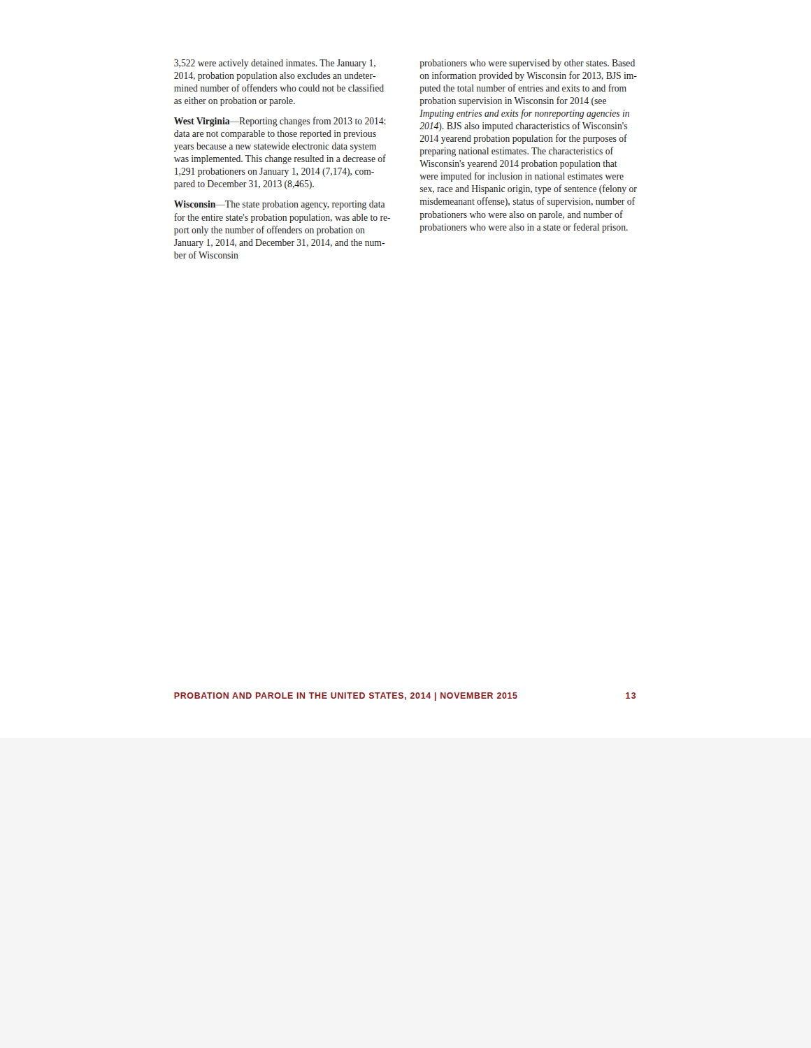3,522 were actively detained inmates. The January 1, 2014, probation population also excludes an undetermined number of offenders who could not be classified as either on probation or parole.
West Virginia—Reporting changes from 2013 to 2014: data are not comparable to those reported in previous years because a new statewide electronic data system was implemented. This change resulted in a decrease of 1,291 probationers on January 1, 2014 (7,174), compared to December 31, 2013 (8,465).
Wisconsin—The state probation agency, reporting data for the entire state's probation population, was able to report only the number of offenders on probation on January 1, 2014, and December 31, 2014, and the number of Wisconsin
probationers who were supervised by other states. Based on information provided by Wisconsin for 2013, BJS imputed the total number of entries and exits to and from probation supervision in Wisconsin for 2014 (see Imputing entries and exits for nonreporting agencies in 2014). BJS also imputed characteristics of Wisconsin's 2014 yearend probation population for the purposes of preparing national estimates. The characteristics of Wisconsin's yearend 2014 probation population that were imputed for inclusion in national estimates were sex, race and Hispanic origin, type of sentence (felony or misdemeanant offense), status of supervision, number of probationers who were also on parole, and number of probationers who were also in a state or federal prison.
Probation and Parole in the United States, 2014 | November 2015 13